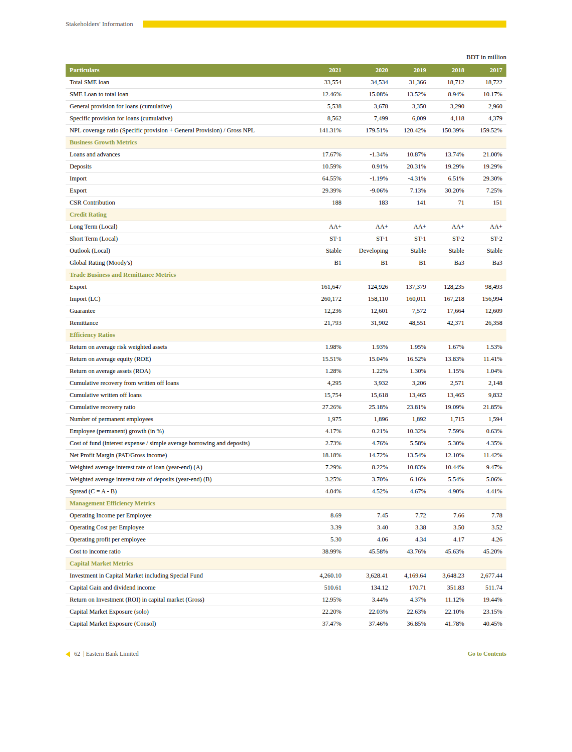Stakeholders' Information
BDT in million
| Particulars | 2021 | 2020 | 2019 | 2018 | 2017 |
| --- | --- | --- | --- | --- | --- |
| Total SME loan | 33,554 | 34,534 | 31,366 | 18,712 | 18,722 |
| SME Loan to total loan | 12.46% | 15.08% | 13.52% | 8.94% | 10.17% |
| General provision for loans (cumulative) | 5,538 | 3,678 | 3,350 | 3,290 | 2,960 |
| Specific provision for loans (cumulative) | 8,562 | 7,499 | 6,009 | 4,118 | 4,379 |
| NPL coverage ratio (Specific provision + General Provision) / Gross NPL | 141.31% | 179.51% | 120.42% | 150.39% | 159.52% |
| Business Growth Metrics |
| Loans and advances | 17.67% | -1.34% | 10.87% | 13.74% | 21.00% |
| Deposits | 10.59% | 0.91% | 20.31% | 19.29% | 19.29% |
| Import | 64.55% | -1.19% | -4.31% | 6.51% | 29.30% |
| Export | 29.39% | -9.06% | 7.13% | 30.20% | 7.25% |
| CSR Contribution | 188 | 183 | 141 | 71 | 151 |
| Credit Rating |
| Long Term (Local) | AA+ | AA+ | AA+ | AA+ | AA+ |
| Short Term (Local) | ST-1 | ST-1 | ST-1 | ST-2 | ST-2 |
| Outlook (Local) | Stable | Developing | Stable | Stable | Stable |
| Global Rating (Moody's) | B1 | B1 | B1 | Ba3 | Ba3 |
| Trade Business and Remittance Metrics |
| Export | 161,647 | 124,926 | 137,379 | 128,235 | 98,493 |
| Import (LC) | 260,172 | 158,110 | 160,011 | 167,218 | 156,994 |
| Guarantee | 12,236 | 12,601 | 7,572 | 17,664 | 12,609 |
| Remittance | 21,793 | 31,902 | 48,551 | 42,371 | 26,358 |
| Efficiency Ratios |
| Return on average risk weighted assets | 1.98% | 1.93% | 1.95% | 1.67% | 1.53% |
| Return on average equity (ROE) | 15.51% | 15.04% | 16.52% | 13.83% | 11.41% |
| Return on average assets (ROA) | 1.28% | 1.22% | 1.30% | 1.15% | 1.04% |
| Cumulative recovery from written off loans | 4,295 | 3,932 | 3,206 | 2,571 | 2,148 |
| Cumulative written off loans | 15,754 | 15,618 | 13,465 | 13,465 | 9,832 |
| Cumulative recovery ratio | 27.26% | 25.18% | 23.81% | 19.09% | 21.85% |
| Number of permanent employees | 1,975 | 1,896 | 1,892 | 1,715 | 1,594 |
| Employee (permanent) growth (in %) | 4.17% | 0.21% | 10.32% | 7.59% | 0.63% |
| Cost of fund (interest expense / simple average borrowing and deposits) | 2.73% | 4.76% | 5.58% | 5.30% | 4.35% |
| Net Profit Margin (PAT/Gross income) | 18.18% | 14.72% | 13.54% | 12.10% | 11.42% |
| Weighted average interest rate of loan (year-end) (A) | 7.29% | 8.22% | 10.83% | 10.44% | 9.47% |
| Weighted average interest rate of deposits (year-end) (B) | 3.25% | 3.70% | 6.16% | 5.54% | 5.06% |
| Spread (C = A - B) | 4.04% | 4.52% | 4.67% | 4.90% | 4.41% |
| Management Efficiency Metrics |
| Operating Income per Employee | 8.69 | 7.45 | 7.72 | 7.66 | 7.78 |
| Operating Cost per Employee | 3.39 | 3.40 | 3.38 | 3.50 | 3.52 |
| Operating profit per employee | 5.30 | 4.06 | 4.34 | 4.17 | 4.26 |
| Cost to income ratio | 38.99% | 45.58% | 43.76% | 45.63% | 45.20% |
| Capital Market Metrics |
| Investment in Capital Market including Special Fund | 4,260.10 | 3,628.41 | 4,169.64 | 3,648.23 | 2,677.44 |
| Capital Gain and dividend income | 510.61 | 134.12 | 170.71 | 351.83 | 511.74 |
| Return on Investment (ROI) in capital market (Gross) | 12.95% | 3.44% | 4.37% | 11.12% | 19.44% |
| Capital Market Exposure (solo) | 22.20% | 22.03% | 22.63% | 22.10% | 23.15% |
| Capital Market Exposure (Consol) | 37.47% | 37.46% | 36.85% | 41.78% | 40.45% |
62 | Eastern Bank Limited
Go to Contents